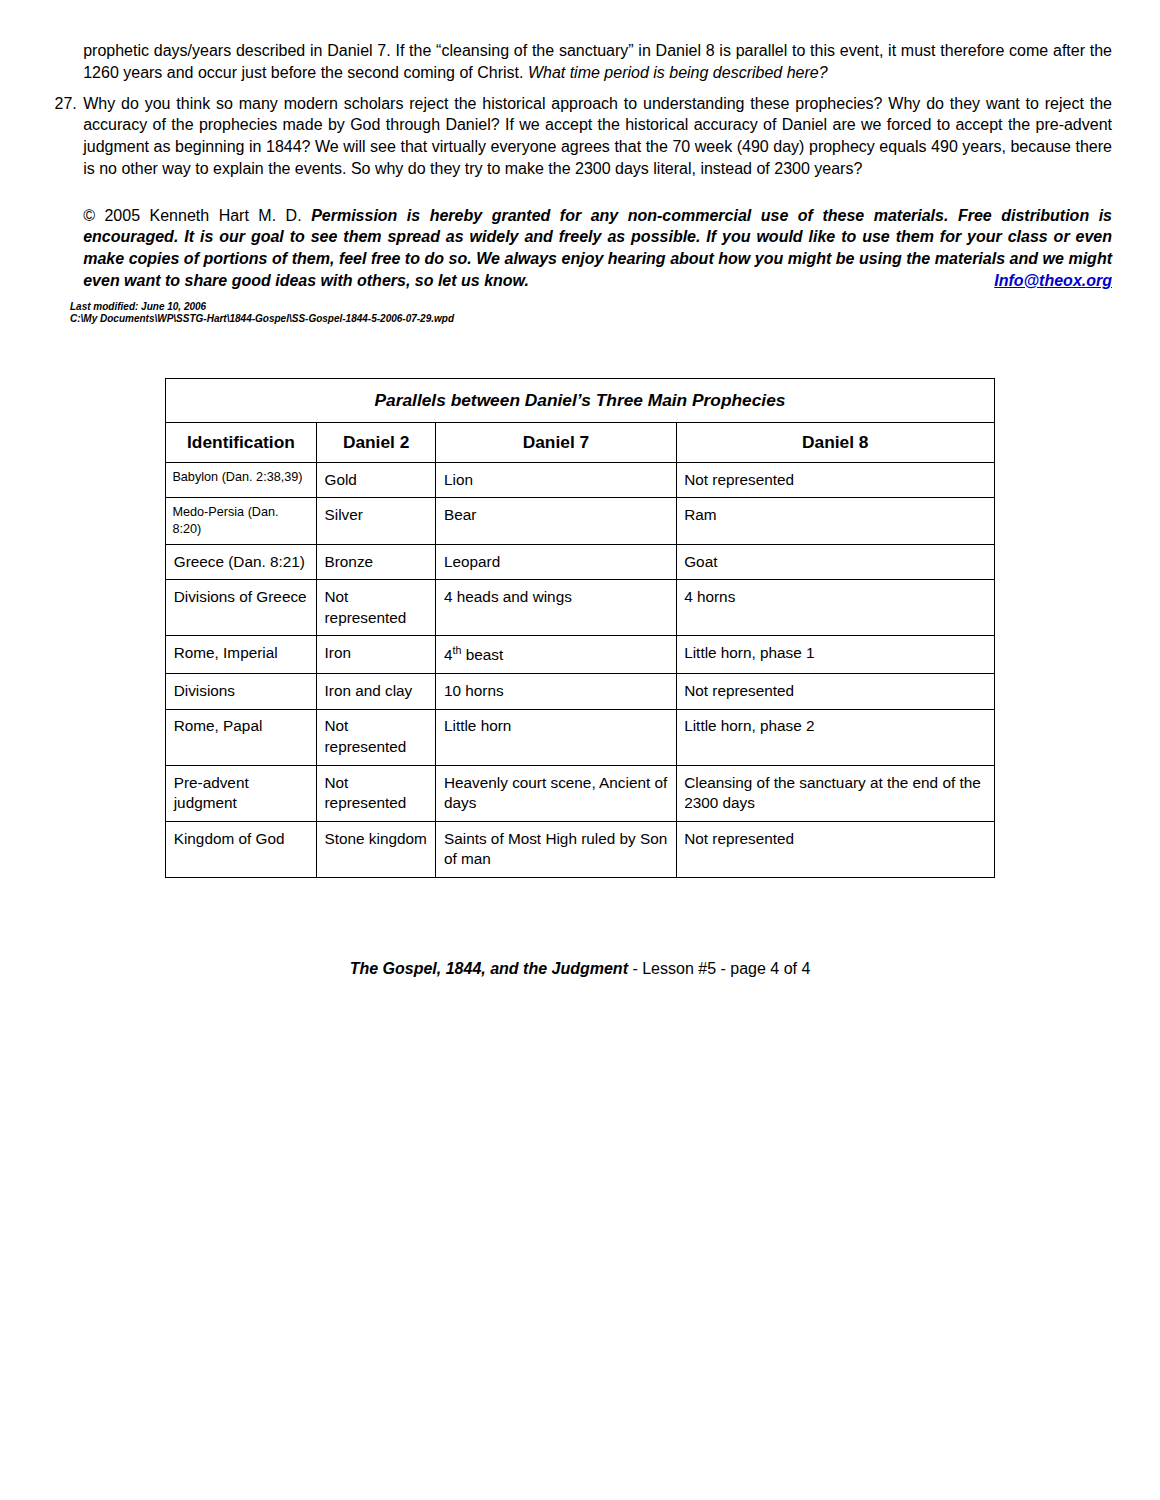prophetic days/years described in Daniel 7. If the “cleansing of the sanctuary” in Daniel 8 is parallel to this event, it must therefore come after the 1260 years and occur just before the second coming of Christ. What time period is being described here?
27. Why do you think so many modern scholars reject the historical approach to understanding these prophecies? Why do they want to reject the accuracy of the prophecies made by God through Daniel? If we accept the historical accuracy of Daniel are we forced to accept the pre-advent judgment as beginning in 1844? We will see that virtually everyone agrees that the 70 week (490 day) prophecy equals 490 years, because there is no other way to explain the events. So why do they try to make the 2300 days literal, instead of 2300 years?
© 2005 Kenneth Hart M. D. Permission is hereby granted for any non-commercial use of these materials. Free distribution is encouraged. It is our goal to see them spread as widely and freely as possible. If you would like to use them for your class or even make copies of portions of them, feel free to do so. We always enjoy hearing about how you might be using the materials and we might even want to share good ideas with others, so let us know. Info@theox.org
Last modified: June 10, 2006
C:\My Documents\WP\SSTG-Hart\1844-Gospel\SS-Gospel-1844-5-2006-07-29.wpd
Parallels between Daniel’s Three Main Prophecies
| Identification | Daniel 2 | Daniel 7 | Daniel 8 |
| --- | --- | --- | --- |
| Babylon (Dan. 2:38,39) | Gold | Lion | Not represented |
| Medo-Persia (Dan. 8:20) | Silver | Bear | Ram |
| Greece (Dan. 8:21) | Bronze | Leopard | Goat |
| Divisions of Greece | Not represented | 4 heads and wings | 4 horns |
| Rome, Imperial | Iron | 4 th beast | Little horn, phase 1 |
| Divisions | Iron and clay | 10 horns | Not represented |
| Rome, Papal | Not represented | Little horn | Little horn, phase 2 |
| Pre-advent judgment | Not represented | Heavenly court scene, Ancient of days | Cleansing of the sanctuary at the end of the 2300 days |
| Kingdom of God | Stone kingdom | Saints of Most High ruled by Son of man | Not represented |
The Gospel, 1844, and the Judgment - Lesson #5 - page 4 of 4